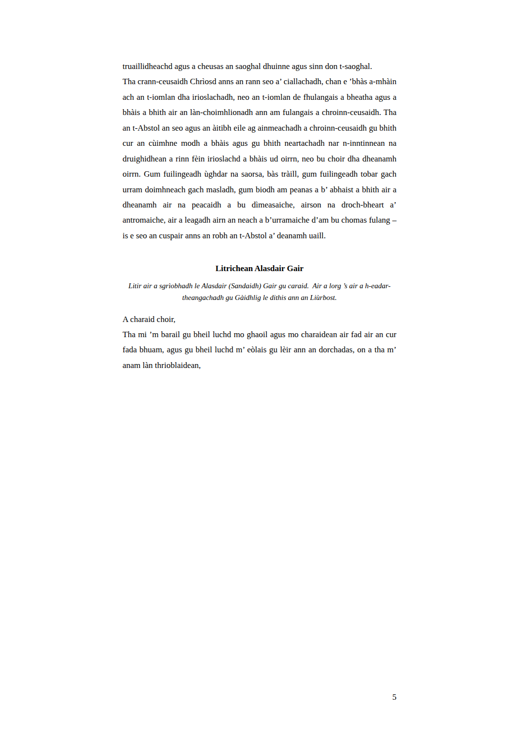truaillidheachd agus a cheusas an saoghal dhuinne agus sinn don t-saoghal.
Tha crann-ceusaidh Chrìosd anns an rann seo a’ ciallachadh, chan e ’bhàs a-mhàin ach an t-iomlan dha irioslachadh, neo an t-iomlan de fhulangais a bheatha agus a bhàis a bhith air an làn-choimhlionadh ann am fulangais a chroinn-ceusaidh. Tha an t-Abstol an seo agus an àitibh eile ag ainmeachadh a chroinn-ceusaidh gu bhith cur an cùimhne modh a bhàis agus gu bhith neartachadh nar n-inntinnean na druighidhean a rinn fèin irioslachd a bhàis ud oirrn, neo bu choir dha dheanamh oirrn. Gum fuilingeadh ùghdar na saorsa, bàs tràill, gum fuilingeadh tobar gach urram doimhneach gach masladh, gum biodh am peanas a b’ abhaist a bhith air a dheanamh air na peacaidh a bu dìmeasaiche, airson na droch-bheart a’ antromaiche, air a leagadh airn an neach a b’urramaiche d’am bu chomas fulang – is e seo an cuspair anns an robh an t-Abstol a’ deanamh uaill.
Litrichean Alasdair Gair
Litir air a sgrìobhadh le Alasdair (Sandaidh) Gair gu caraid. Air a lorg ’s air a h-eadar-theangachadh gu Gàidhlig le dithis ann an Liùrbost.
A charaid choir,
Tha mi ’m barail gu bheil luchd mo ghaoil agus mo charaidean air fad air an cur fada bhuam, agus gu bheil luchd m’ eòlais gu lèir ann an dorchadas, on a tha m’ anam làn thrioblaidean,
5